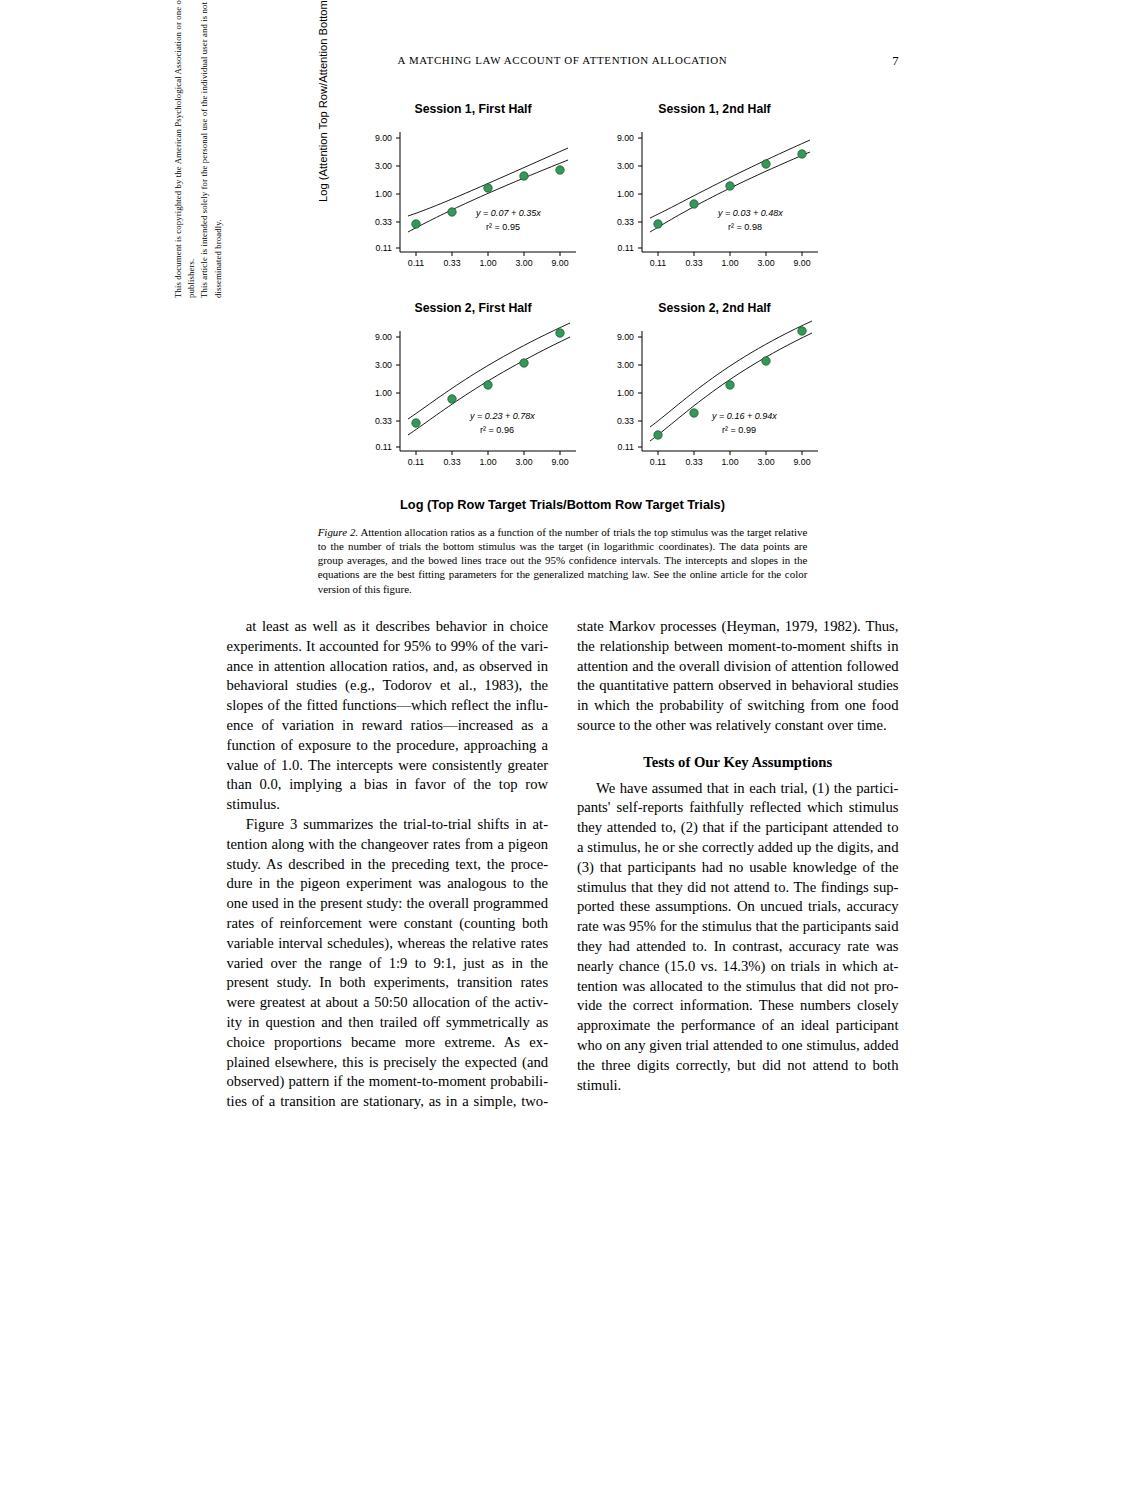This document is copyrighted by the American Psychological Association or one of its allied publishers.
This article is intended solely for the personal use of the individual user and is not to be disseminated broadly.
A MATCHING LAW ACCOUNT OF ATTENTION ALLOCATION 7
Log (Attention Top Row/Attention Bottom Row)
Session 1, First Half
9.00 3.00 1.00 0.33 0.11 0.11 0.33 1.00 3.00 9.00 y = 0.07 + 0.35x r² = 0.95
Session 1, 2nd Half
9.00 3.00 1.00 0.33 0.11 0.11 0.33 1.00 3.00 9.00 y = 0.03 + 0.48x r² = 0.98
Session 2, First Half
9.00 3.00 1.00 0.33 0.11 0.11 0.33 1.00 3.00 9.00 y = 0.23 + 0.78x r² = 0.96
Session 2, 2nd Half
9.00 3.00 1.00 0.33 0.11 0.11 0.33 1.00 3.00 9.00 y = 0.16 + 0.94x r² = 0.99
Log (Top Row Target Trials/Bottom Row Target Trials)
Figure 2. Attention allocation ratios as a function of the number of trials the top stimulus was the target relative to the number of trials the bottom stimulus was the target (in logarithmic coordinates). The data points are group averages, and the bowed lines trace out the 95% confidence intervals. The intercepts and slopes in the equations are the best fitting parameters for the generalized matching law. See the online article for the color version of this figure.
at least as well as it describes behavior in choice experiments. It accounted for 95% to 99% of the variance in attention allocation ratios, and, as observed in behavioral studies (e.g., Todorov et al., 1983), the slopes of the fitted functions—which reflect the influence of variation in reward ratios—increased as a function of exposure to the procedure, approaching a value of 1.0. The intercepts were consistently greater than 0.0, implying a bias in favor of the top row stimulus.
Figure 3 summarizes the trial-to-trial shifts in attention along with the changeover rates from a pigeon study. As described in the preceding text, the procedure in the pigeon experiment was analogous to the one used in the present study: the overall programmed rates of reinforcement were constant (counting both variable interval schedules), whereas the relative rates varied over the range of 1:9 to 9:1, just as in the present study. In both experiments, transition rates were greatest at about a 50:50 allocation of the activity in question and then trailed off symmetrically as choice proportions became more extreme. As explained elsewhere, this is precisely the expected (and observed) pattern if the moment-to-moment probabilities of a transition are stationary, as in a simple, two-state Markov processes (Heyman, 1979, 1982). Thus, the relationship between moment-to-moment shifts in attention and the overall division of attention followed the quantitative pattern observed in behavioral studies in which the probability of switching from one food source to the other was relatively constant over time.
Tests of Our Key Assumptions
We have assumed that in each trial, (1) the participants' self-reports faithfully reflected which stimulus they attended to, (2) that if the participant attended to a stimulus, he or she correctly added up the digits, and (3) that participants had no usable knowledge of the stimulus that they did not attend to. The findings supported these assumptions. On uncued trials, accuracy rate was 95% for the stimulus that the participants said they had attended to. In contrast, accuracy rate was nearly chance (15.0 vs. 14.3%) on trials in which attention was allocated to the stimulus that did not provide the correct information. These numbers closely approximate the performance of an ideal participant who on any given trial attended to one stimulus, added the three digits correctly, but did not attend to both stimuli.